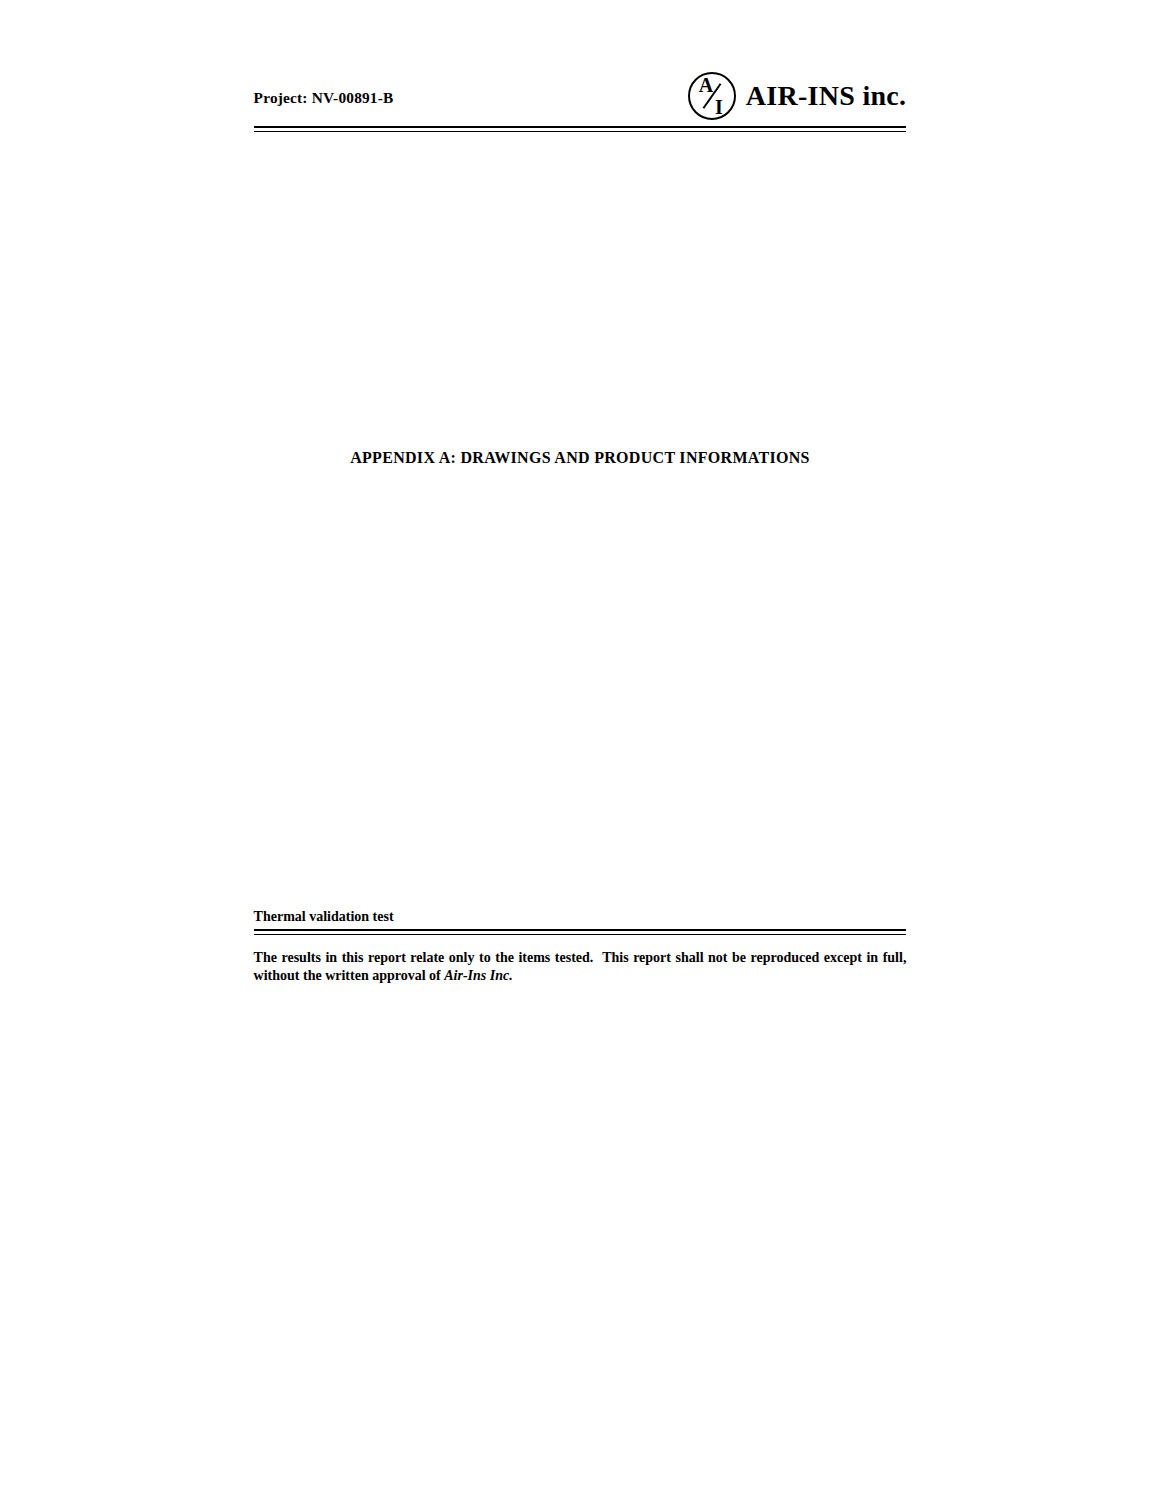Project: NV-00891-B
A I
AIR-INS inc.
APPENDIX A: DRAWINGS AND PRODUCT INFORMATIONS
Thermal validation test
The results in this report relate only to the items tested. This report shall not be reproduced except in full, without the written approval of Air-Ins Inc.